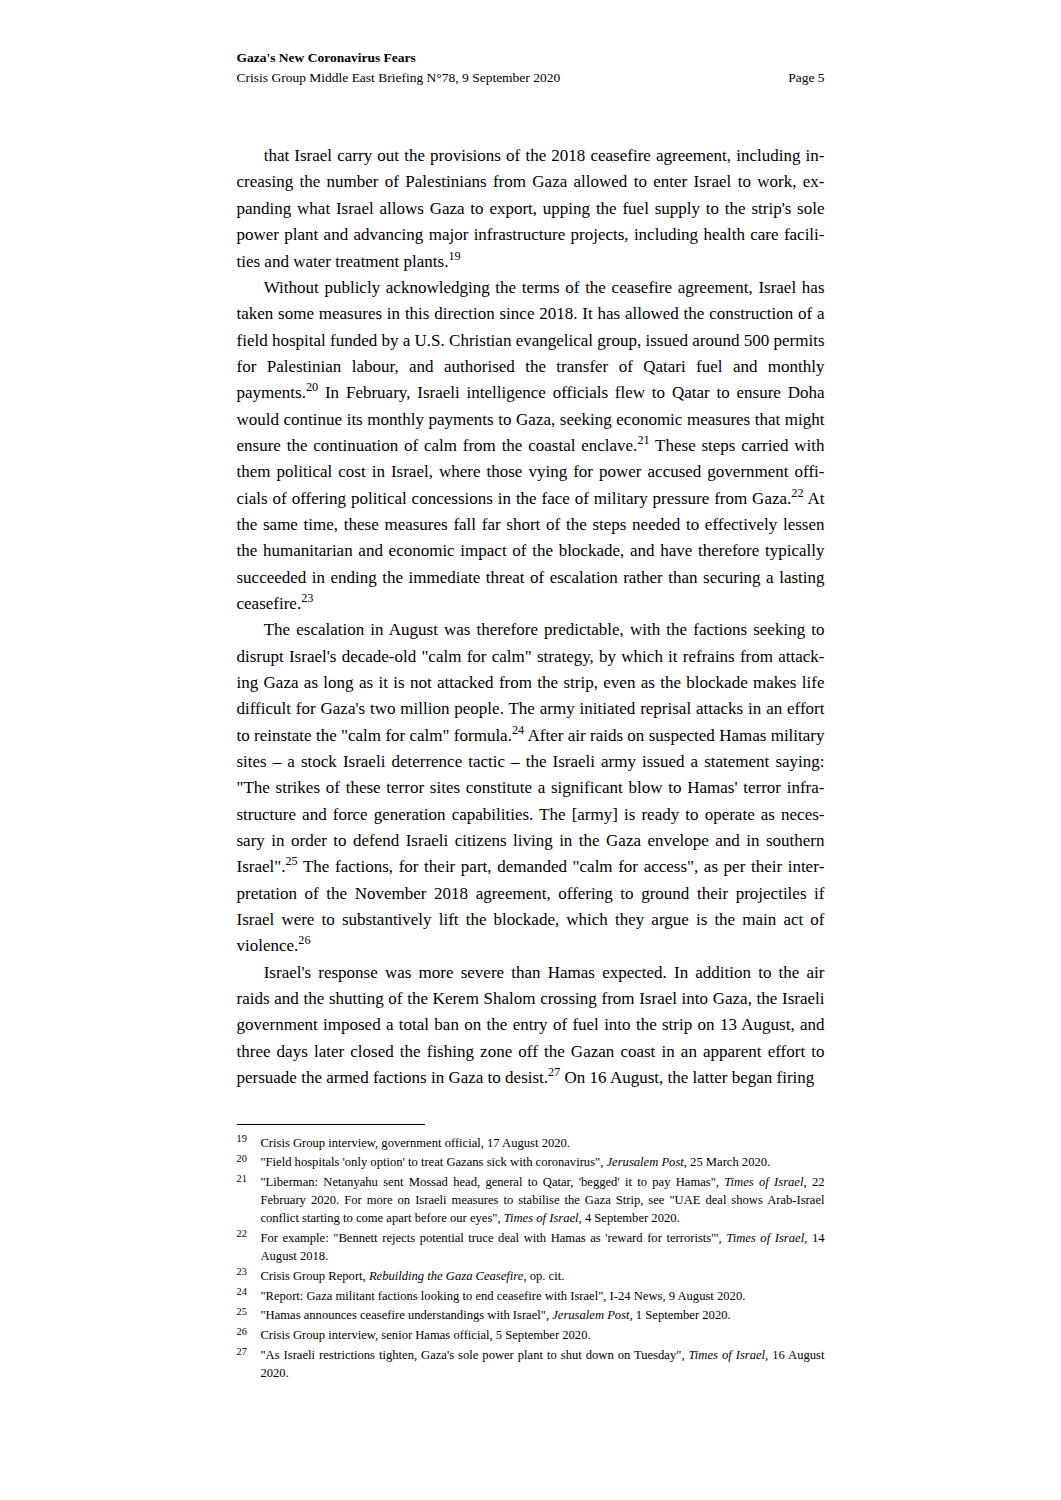Gaza's New Coronavirus Fears
Crisis Group Middle East Briefing N°78, 9 September 2020
Page 5
that Israel carry out the provisions of the 2018 ceasefire agreement, including increasing the number of Palestinians from Gaza allowed to enter Israel to work, expanding what Israel allows Gaza to export, upping the fuel supply to the strip's sole power plant and advancing major infrastructure projects, including health care facilities and water treatment plants.19
Without publicly acknowledging the terms of the ceasefire agreement, Israel has taken some measures in this direction since 2018. It has allowed the construction of a field hospital funded by a U.S. Christian evangelical group, issued around 500 permits for Palestinian labour, and authorised the transfer of Qatari fuel and monthly payments.20 In February, Israeli intelligence officials flew to Qatar to ensure Doha would continue its monthly payments to Gaza, seeking economic measures that might ensure the continuation of calm from the coastal enclave.21 These steps carried with them political cost in Israel, where those vying for power accused government officials of offering political concessions in the face of military pressure from Gaza.22 At the same time, these measures fall far short of the steps needed to effectively lessen the humanitarian and economic impact of the blockade, and have therefore typically succeeded in ending the immediate threat of escalation rather than securing a lasting ceasefire.23
The escalation in August was therefore predictable, with the factions seeking to disrupt Israel's decade-old "calm for calm" strategy, by which it refrains from attacking Gaza as long as it is not attacked from the strip, even as the blockade makes life difficult for Gaza's two million people. The army initiated reprisal attacks in an effort to reinstate the "calm for calm" formula.24 After air raids on suspected Hamas military sites – a stock Israeli deterrence tactic – the Israeli army issued a statement saying: "The strikes of these terror sites constitute a significant blow to Hamas' terror infrastructure and force generation capabilities. The [army] is ready to operate as necessary in order to defend Israeli citizens living in the Gaza envelope and in southern Israel".25 The factions, for their part, demanded "calm for access", as per their interpretation of the November 2018 agreement, offering to ground their projectiles if Israel were to substantively lift the blockade, which they argue is the main act of violence.26
Israel's response was more severe than Hamas expected. In addition to the air raids and the shutting of the Kerem Shalom crossing from Israel into Gaza, the Israeli government imposed a total ban on the entry of fuel into the strip on 13 August, and three days later closed the fishing zone off the Gazan coast in an apparent effort to persuade the armed factions in Gaza to desist.27 On 16 August, the latter began firing
19 Crisis Group interview, government official, 17 August 2020.
20"Field hospitals 'only option' to treat Gazans sick with coronavirus", Jerusalem Post, 25 March 2020.
21"Liberman: Netanyahu sent Mossad head, general to Qatar, 'begged' it to pay Hamas", Times of Israel, 22 February 2020. For more on Israeli measures to stabilise the Gaza Strip, see "UAE deal shows Arab-Israel conflict starting to come apart before our eyes", Times of Israel, 4 September 2020.
22 For example: "Bennett rejects potential truce deal with Hamas as 'reward for terrorists'", Times of Israel, 14 August 2018.
23 Crisis Group Report, Rebuilding the Gaza Ceasefire, op. cit.
24"Report: Gaza militant factions looking to end ceasefire with Israel", I-24 News, 9 August 2020.
25"Hamas announces ceasefire understandings with Israel", Jerusalem Post, 1 September 2020.
26 Crisis Group interview, senior Hamas official, 5 September 2020.
27"As Israeli restrictions tighten, Gaza's sole power plant to shut down on Tuesday", Times of Israel, 16 August 2020.